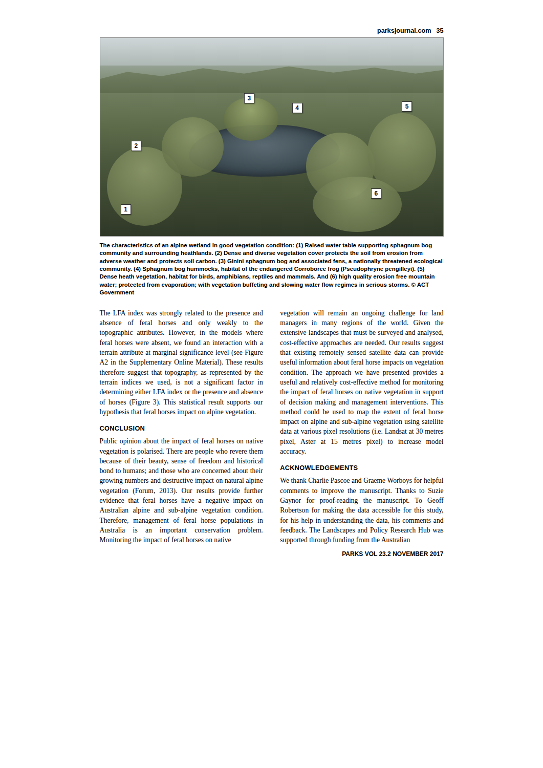parksjournal.com35
1
2
3
4
5
6
The characteristics of an alpine wetland in good vegetation condition: (1) Raised water table supporting sphagnum bog community and surrounding heathlands. (2) Dense and diverse vegetation cover protects the soil from erosion from adverse weather and protects soil carbon. (3) Ginini sphagnum bog and associated fens, a nationally threatened ecological community. (4) Sphagnum bog hummocks, habitat of the endangered Corroboree frog (Pseudophryne pengilleyi). (5) Dense heath vegetation, habitat for birds, amphibians, reptiles and mammals. And (6) high quality erosion free mountain water; protected from evaporation; with vegetation buffeting and slowing water flow regimes in serious storms. © ACT Government
The LFA index was strongly related to the presence and absence of feral horses and only weakly to the topographic attributes. However, in the models where feral horses were absent, we found an interaction with a terrain attribute at marginal significance level (see Figure A2 in the Supplementary Online Material). These results therefore suggest that topography, as represented by the terrain indices we used, is not a significant factor in determining either LFA index or the presence and absence of horses (Figure 3). This statistical result supports our hypothesis that feral horses impact on alpine vegetation.
CONCLUSION
Public opinion about the impact of feral horses on native vegetation is polarised. There are people who revere them because of their beauty, sense of freedom and historical bond to humans; and those who are concerned about their growing numbers and destructive impact on natural alpine vegetation (Forum, 2013). Our results provide further evidence that feral horses have a negative impact on Australian alpine and sub-alpine vegetation condition. Therefore, management of feral horse populations in Australia is an important conservation problem. Monitoring the impact of feral horses on native
vegetation will remain an ongoing challenge for land managers in many regions of the world. Given the extensive landscapes that must be surveyed and analysed, cost-effective approaches are needed. Our results suggest that existing remotely sensed satellite data can provide useful information about feral horse impacts on vegetation condition. The approach we have presented provides a useful and relatively cost-effective method for monitoring the impact of feral horses on native vegetation in support of decision making and management interventions. This method could be used to map the extent of feral horse impact on alpine and sub-alpine vegetation using satellite data at various pixel resolutions (i.e. Landsat at 30 metres pixel, Aster at 15 metres pixel) to increase model accuracy.
ACKNOWLEDGEMENTS
We thank Charlie Pascoe and Graeme Worboys for helpful comments to improve the manuscript. Thanks to Suzie Gaynor for proof-reading the manuscript. To Geoff Robertson for making the data accessible for this study, for his help in understanding the data, his comments and feedback. The Landscapes and Policy Research Hub was supported through funding from the Australian
PARKS VOL 23.2 NOVEMBER 2017